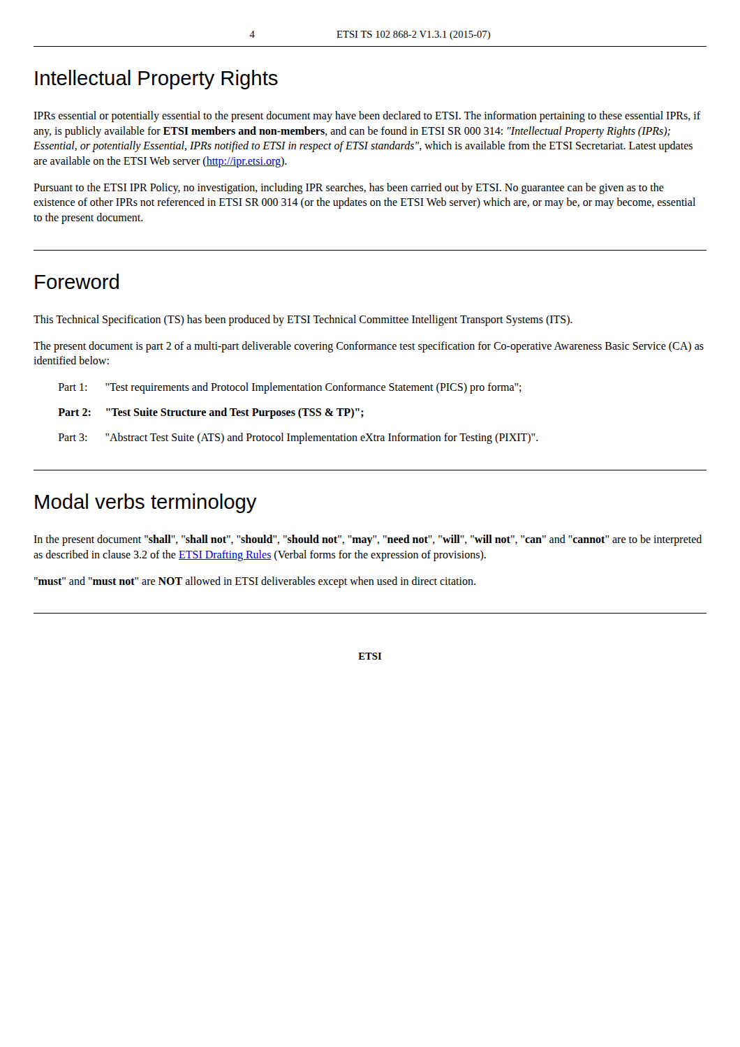4 ETSI TS 102 868-2 V1.3.1 (2015-07)
Intellectual Property Rights
IPRs essential or potentially essential to the present document may have been declared to ETSI. The information pertaining to these essential IPRs, if any, is publicly available for ETSI members and non-members, and can be found in ETSI SR 000 314: "Intellectual Property Rights (IPRs); Essential, or potentially Essential, IPRs notified to ETSI in respect of ETSI standards", which is available from the ETSI Secretariat. Latest updates are available on the ETSI Web server (http://ipr.etsi.org).
Pursuant to the ETSI IPR Policy, no investigation, including IPR searches, has been carried out by ETSI. No guarantee can be given as to the existence of other IPRs not referenced in ETSI SR 000 314 (or the updates on the ETSI Web server) which are, or may be, or may become, essential to the present document.
Foreword
This Technical Specification (TS) has been produced by ETSI Technical Committee Intelligent Transport Systems (ITS).
The present document is part 2 of a multi-part deliverable covering Conformance test specification for Co-operative Awareness Basic Service (CA) as identified below:
Part 1:
"Test requirements and Protocol Implementation Conformance Statement (PICS) pro forma";
Part 2:
"Test Suite Structure and Test Purposes (TSS & TP)";
Part 3:
"Abstract Test Suite (ATS) and Protocol Implementation eXtra Information for Testing (PIXIT)".
Modal verbs terminology
In the present document "shall", "shall not", "should", "should not", "may", "need not", "will", "will not", "can" and "cannot" are to be interpreted as described in clause 3.2 of the ETSI Drafting Rules (Verbal forms for the expression of provisions).
"must" and "must not" are NOT allowed in ETSI deliverables except when used in direct citation.
ETSI